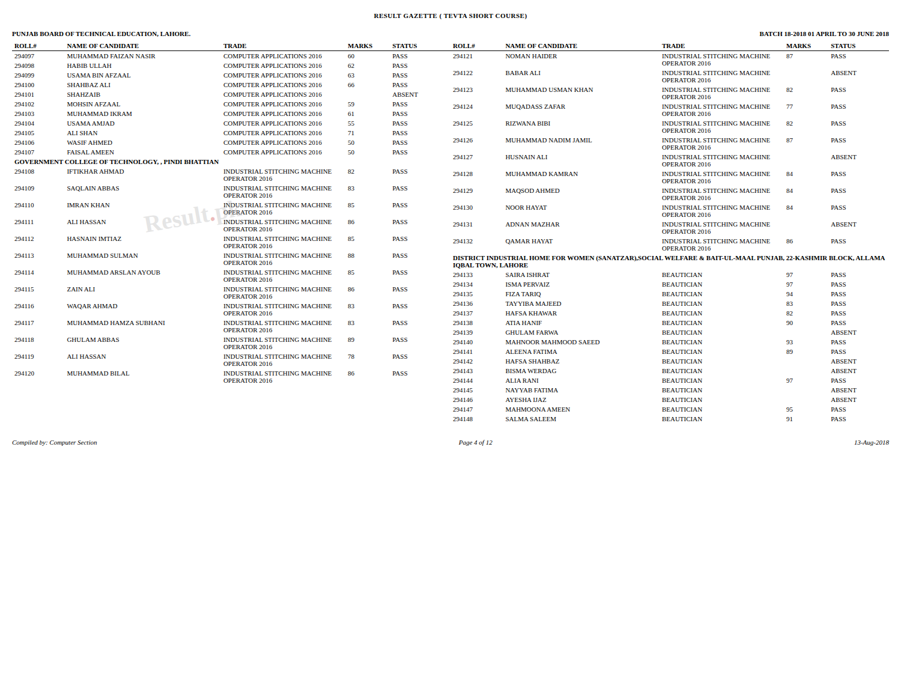RESULT GAZETTE ( TEVTA SHORT COURSE)
PUNJAB BOARD OF TECHNICAL EDUCATION, LAHORE. BATCH 18-2018 01 APRIL TO 30 JUNE 2018
| Result . pk / ROLL# / NAME OF CANDIDATE / TRADE / MARKS / STATUS / / --- / --- / --- / --- / --- / / 294097 / MUHAMMAD FAIZAN NASIR / COMPUTER APPLICATIONS 2016 / 60 / PASS / / 294098 / HABIB ULLAH / COMPUTER APPLICATIONS 2016 / 62 / PASS / / 294099 / USAMA BIN AFZAAL / COMPUTER APPLICATIONS 2016 / 63 / PASS / / 294100 / SHAHBAZ ALI / COMPUTER APPLICATIONS 2016 / 66 / PASS / / 294101 / SHAHZAIB / COMPUTER APPLICATIONS 2016 / / ABSENT / / 294102 / MOHSIN AFZAAL / COMPUTER APPLICATIONS 2016 / 59 / PASS / / 294103 / MUHAMMAD IKRAM / COMPUTER APPLICATIONS 2016 / 61 / PASS / / 294104 / USAMA AMJAD / COMPUTER APPLICATIONS 2016 / 55 / PASS / / 294105 / ALI SHAN / COMPUTER APPLICATIONS 2016 / 71 / PASS / / 294106 / WASIF AHMED / COMPUTER APPLICATIONS 2016 / 50 / PASS / / 294107 / FAISAL AMEEN / COMPUTER APPLICATIONS 2016 / 50 / PASS / / GOVERNMENT COLLEGE OF TECHNOLOGY, , PINDI BHATTIAN / / 294108 / IFTIKHAR AHMAD / INDUSTRIAL STITCHING MACHINE OPERATOR 2016 / 82 / PASS / / 294109 / SAQLAIN ABBAS / INDUSTRIAL STITCHING MACHINE OPERATOR 2016 / 83 / PASS / / 294110 / IMRAN KHAN / INDUSTRIAL STITCHING MACHINE OPERATOR 2016 / 85 / PASS / / 294111 / ALI HASSAN / INDUSTRIAL STITCHING MACHINE OPERATOR 2016 / 86 / PASS / / 294112 / HASNAIN IMTIAZ / INDUSTRIAL STITCHING MACHINE OPERATOR 2016 / 85 / PASS / / 294113 / MUHAMMAD SULMAN / INDUSTRIAL STITCHING MACHINE OPERATOR 2016 / 88 / PASS / / 294114 / MUHAMMAD ARSLAN AYOUB / INDUSTRIAL STITCHING MACHINE OPERATOR 2016 / 85 / PASS / / 294115 / ZAIN ALI / INDUSTRIAL STITCHING MACHINE OPERATOR 2016 / 86 / PASS / / 294116 / WAQAR AHMAD / INDUSTRIAL STITCHING MACHINE OPERATOR 2016 / 83 / PASS / / 294117 / MUHAMMAD HAMZA SUBHANI / INDUSTRIAL STITCHING MACHINE OPERATOR 2016 / 83 / PASS / / 294118 / GHULAM ABBAS / INDUSTRIAL STITCHING MACHINE OPERATOR 2016 / 89 / PASS / / 294119 / ALI HASSAN / INDUSTRIAL STITCHING MACHINE OPERATOR 2016 / 78 / PASS / / 294120 / MUHAMMAD BILAL / INDUSTRIAL STITCHING MACHINE OPERATOR 2016 / 86 / PASS / | / ROLL# / NAME OF CANDIDATE / TRADE / MARKS / STATUS / / --- / --- / --- / --- / --- / / 294121 / NOMAN HAIDER / INDUSTRIAL STITCHING MACHINE OPERATOR 2016 / 87 / PASS / / 294122 / BABAR ALI / INDUSTRIAL STITCHING MACHINE OPERATOR 2016 / / ABSENT / / 294123 / MUHAMMAD USMAN KHAN / INDUSTRIAL STITCHING MACHINE OPERATOR 2016 / 82 / PASS / / 294124 / MUQADASS ZAFAR / INDUSTRIAL STITCHING MACHINE OPERATOR 2016 / 77 / PASS / / 294125 / RIZWANA BIBI / INDUSTRIAL STITCHING MACHINE OPERATOR 2016 / 82 / PASS / / 294126 / MUHAMMAD NADIM JAMIL / INDUSTRIAL STITCHING MACHINE OPERATOR 2016 / 87 / PASS / / 294127 / HUSNAIN ALI / INDUSTRIAL STITCHING MACHINE OPERATOR 2016 / / ABSENT / / 294128 / MUHAMMAD KAMRAN / INDUSTRIAL STITCHING MACHINE OPERATOR 2016 / 84 / PASS / / 294129 / MAQSOD AHMED / INDUSTRIAL STITCHING MACHINE OPERATOR 2016 / 84 / PASS / / 294130 / NOOR HAYAT / INDUSTRIAL STITCHING MACHINE OPERATOR 2016 / 84 / PASS / / 294131 / ADNAN MAZHAR / INDUSTRIAL STITCHING MACHINE OPERATOR 2016 / / ABSENT / / 294132 / QAMAR HAYAT / INDUSTRIAL STITCHING MACHINE OPERATOR 2016 / 86 / PASS / / DISTRICT INDUSTRIAL HOME FOR WOMEN (SANATZAR),SOCIAL WELFARE & BAIT-UL-MAAL PUNJAB, 22-KASHMIR BLOCK, ALLAMA IQBAL TOWN, LAHORE / / 294133 / SAIRA ISHRAT / BEAUTICIAN / 97 / PASS / / 294134 / ISMA PERVAIZ / BEAUTICIAN / 97 / PASS / / 294135 / FIZA TARIQ / BEAUTICIAN / 94 / PASS / / 294136 / TAYYIBA MAJEED / BEAUTICIAN / 83 / PASS / / 294137 / HAFSA KHAWAR / BEAUTICIAN / 82 / PASS / / 294138 / ATIA HANIF / BEAUTICIAN / 90 / PASS / / 294139 / GHULAM FARWA / BEAUTICIAN / / ABSENT / / 294140 / MAHNOOR MAHMOOD SAEED / BEAUTICIAN / 93 / PASS / / 294141 / ALEENA FATIMA / BEAUTICIAN / 89 / PASS / / 294142 / HAFSA SHAHBAZ / BEAUTICIAN / / ABSENT / / 294143 / BISMA WERDAG / BEAUTICIAN / / ABSENT / / 294144 / ALIA RANI / BEAUTICIAN / 97 / PASS / / 294145 / NAYYAB FATIMA / BEAUTICIAN / / ABSENT / / 294146 / AYESHA IJAZ / BEAUTICIAN / / ABSENT / / 294147 / MAHMOONA AMEEN / BEAUTICIAN / 95 / PASS / / 294148 / SALMA SALEEM / BEAUTICIAN / 91 / PASS / |
Compiled by: Computer Section Page 4 of 12 13-Aug-2018